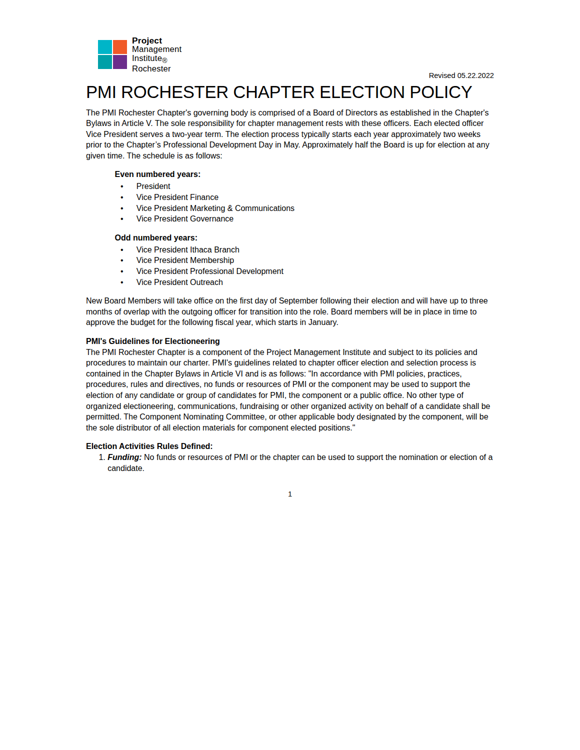ProjectManagement Institute®Rochester
Revised 05.22.2022
PMI ROCHESTER CHAPTER ELECTION POLICY
The PMI Rochester Chapter's governing body is comprised of a Board of Directors as established in the Chapter's Bylaws in Article V. The sole responsibility for chapter management rests with these officers. Each elected officer Vice President serves a two-year term. The election process typically starts each year approximately two weeks prior to the Chapter’s Professional Development Day in May. Approximately half the Board is up for election at any given time. The schedule is as follows:
Even numbered years:
President
Vice President Finance
Vice President Marketing & Communications
Vice President Governance
Odd numbered years:
Vice President Ithaca Branch
Vice President Membership
Vice President Professional Development
Vice President Outreach
New Board Members will take office on the first day of September following their election and will have up to three months of overlap with the outgoing officer for transition into the role. Board members will be in place in time to approve the budget for the following fiscal year, which starts in January.
PMI's Guidelines for Electioneering
The PMI Rochester Chapter is a component of the Project Management Institute and subject to its policies and procedures to maintain our charter. PMI's guidelines related to chapter officer election and selection process is contained in the Chapter Bylaws in Article VI and is as follows: "In accordance with PMI policies, practices, procedures, rules and directives, no funds or resources of PMI or the component may be used to support the election of any candidate or group of candidates for PMI, the component or a public office. No other type of organized electioneering, communications, fundraising or other organized activity on behalf of a candidate shall be permitted. The Component Nominating Committee, or other applicable body designated by the component, will be the sole distributor of all election materials for component elected positions."
Election Activities Rules Defined:
Funding: No funds or resources of PMI or the chapter can be used to support the nomination or election of a candidate.
1